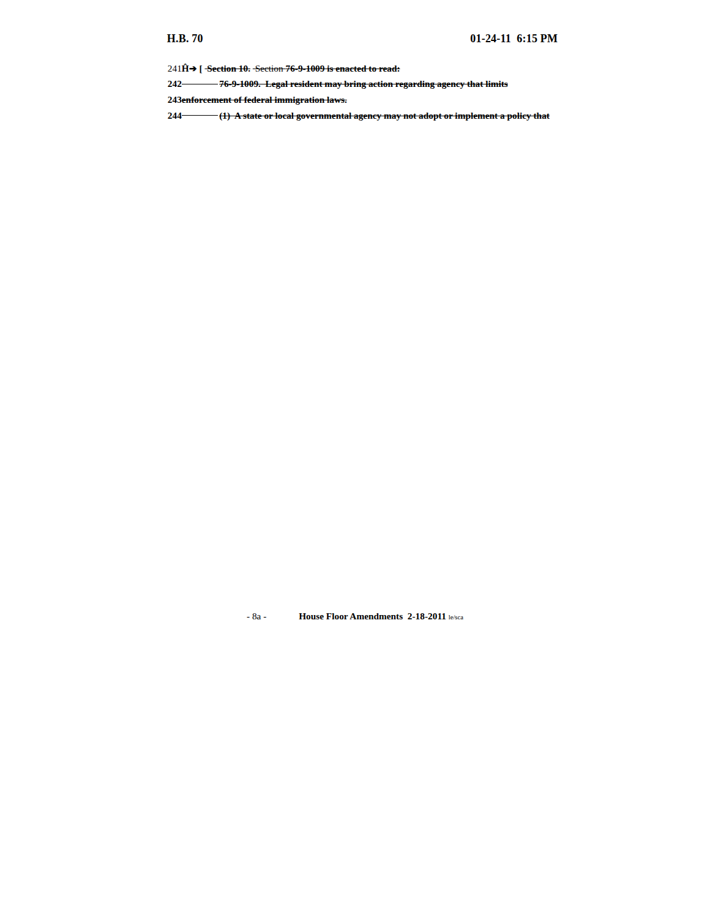H.B. 70
01-24-11 6:15 PM
| 241 | Ĥ➔ [ Section 10. Section 76-9-1009 is enacted to read: |
| 242 | 76-9-1009. Legal resident may bring action regarding agency that limits |
| 243 | enforcement of federal immigration laws. |
| 244 | (1) A state or local governmental agency may not adopt or implement a policy that |
- 8a - House Floor Amendments 2-18-2011le/sca